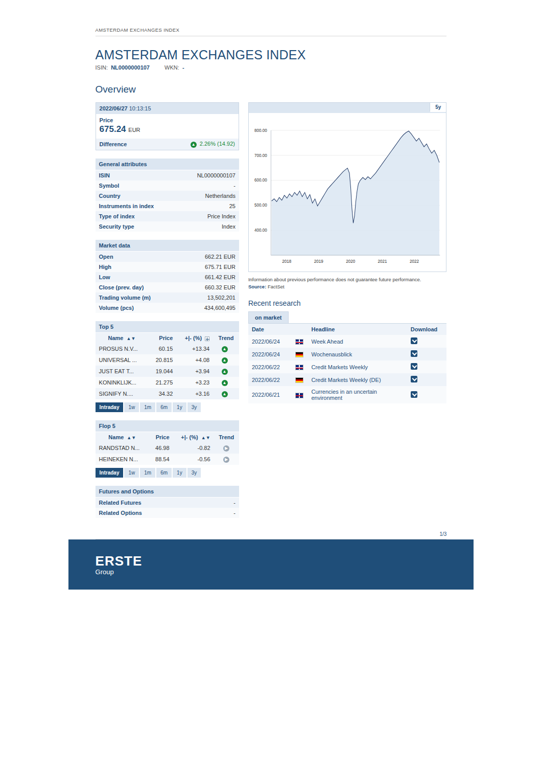AMSTERDAM EXCHANGES INDEX
AMSTERDAM EXCHANGES INDEX
ISIN: NL0000000107 WKN: -
Overview
2022/06/27 10:13:15
Price
675.24 EUR
Difference ▲2.26% (14.92)
General attributes
| ISIN | NL0000000107 |
| Symbol | - |
| Country | Netherlands |
| Instruments in index | 25 |
| Type of index | Price Index |
| Security type | Index |
Market data
| Open | 662.21 EUR |
| High | 675.71 EUR |
| Low | 661.42 EUR |
| Close (prev. day) | 660.32 EUR |
| Trading volume (m) | 13,502,201 |
| Volume (pcs) | 434,600,495 |
Top 5
| Name ▲▼ | Price | +/- (%) | Trend |
| --- | --- | --- | --- |
| PROSUS N.V... | 60.15 | +13.34 | ▲ |
| UNIVERSAL ... | 20.815 | +4.08 | ▲ |
| JUST EAT T... | 19.044 | +3.94 | ▲ |
| KONINKLIJK... | 21.275 | +3.23 | ▲ |
| SIGNIFY N.... | 34.32 | +3.16 | ▲ |
Intraday
1w
1m
6m
1y
3y
Flop 5
| Name ▲▼ | Price | +/- (%) ▲▼ | Trend |
| --- | --- | --- | --- |
| RANDSTAD N... | 46.98 | -0.82 | ▶ |
| HEINEKEN N... | 88.54 | -0.56 | ▶ |
Intraday
1w
1m
6m
1y
3y
Futures and Options
| Related Futures | - |
| Related Options | - |
5y
800.00 700.00 600.00 500.00 400.00 2018 2019 2020 2021 2022
Information about previous performance does not guarantee future performance.
Source: FactSet
Recent research
on market
| Date | | Headline | Download |
| --- | --- | --- | --- |
| 2022/06/24 | | Week Ahead | |
| 2022/06/24 | | Wochenausblick | |
| 2022/06/22 | | Credit Markets Weekly | |
| 2022/06/22 | | Credit Markets Weekly (DE) | |
| 2022/06/21 | | Currencies in an uncertain environment | |
1/3
ERSTE Group